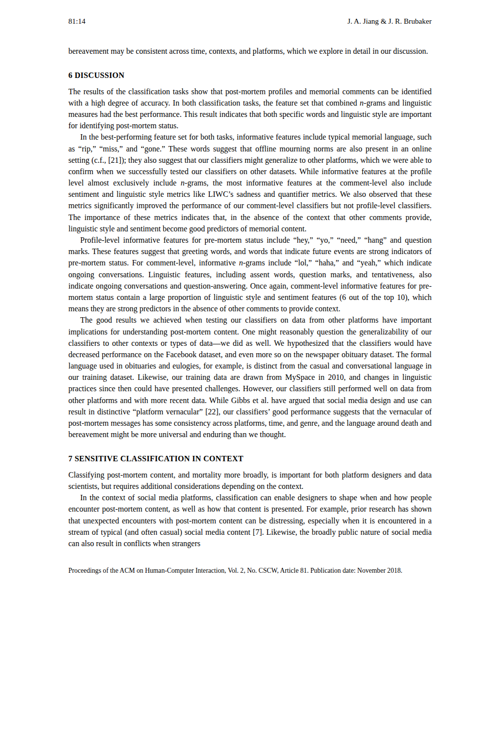81:14 J. A. Jiang & J. R. Brubaker
bereavement may be consistent across time, contexts, and platforms, which we explore in detail in our discussion.
6 Discussion
The results of the classification tasks show that post-mortem profiles and memorial comments can be identified with a high degree of accuracy. In both classification tasks, the feature set that combined n-grams and linguistic measures had the best performance. This result indicates that both specific words and linguistic style are important for identifying post-mortem status.
In the best-performing feature set for both tasks, informative features include typical memorial language, such as “rip,” “miss,” and “gone.” These words suggest that offline mourning norms are also present in an online setting (c.f., [21]); they also suggest that our classifiers might generalize to other platforms, which we were able to confirm when we successfully tested our classifiers on other datasets. While informative features at the profile level almost exclusively include n-grams, the most informative features at the comment-level also include sentiment and linguistic style metrics like LIWC’s sadness and quantifier metrics. We also observed that these metrics significantly improved the performance of our comment-level classifiers but not profile-level classifiers. The importance of these metrics indicates that, in the absence of the context that other comments provide, linguistic style and sentiment become good predictors of memorial content.
Profile-level informative features for pre-mortem status include “hey,” “yo,” “need,” “hang” and question marks. These features suggest that greeting words, and words that indicate future events are strong indicators of pre-mortem status. For comment-level, informative n-grams include “lol,” “haha,” and “yeah,” which indicate ongoing conversations. Linguistic features, including assent words, question marks, and tentativeness, also indicate ongoing conversations and question-answering. Once again, comment-level informative features for pre-mortem status contain a large proportion of linguistic style and sentiment features (6 out of the top 10), which means they are strong predictors in the absence of other comments to provide context.
The good results we achieved when testing our classifiers on data from other platforms have important implications for understanding post-mortem content. One might reasonably question the generalizability of our classifiers to other contexts or types of data—we did as well. We hypothesized that the classifiers would have decreased performance on the Facebook dataset, and even more so on the newspaper obituary dataset. The formal language used in obituaries and eulogies, for example, is distinct from the casual and conversational language in our training dataset. Likewise, our training data are drawn from MySpace in 2010, and changes in linguistic practices since then could have presented challenges. However, our classifiers still performed well on data from other platforms and with more recent data. While Gibbs et al. have argued that social media design and use can result in distinctive “platform vernacular” [22], our classifiers’ good performance suggests that the vernacular of post-mortem messages has some consistency across platforms, time, and genre, and the language around death and bereavement might be more universal and enduring than we thought.
7 Sensitive Classification in Context
Classifying post-mortem content, and mortality more broadly, is important for both platform designers and data scientists, but requires additional considerations depending on the context.
In the context of social media platforms, classification can enable designers to shape when and how people encounter post-mortem content, as well as how that content is presented. For example, prior research has shown that unexpected encounters with post-mortem content can be distressing, especially when it is encountered in a stream of typical (and often casual) social media content [7]. Likewise, the broadly public nature of social media can also result in conflicts when strangers
Proceedings of the ACM on Human-Computer Interaction, Vol. 2, No. CSCW, Article 81. Publication date: November 2018.